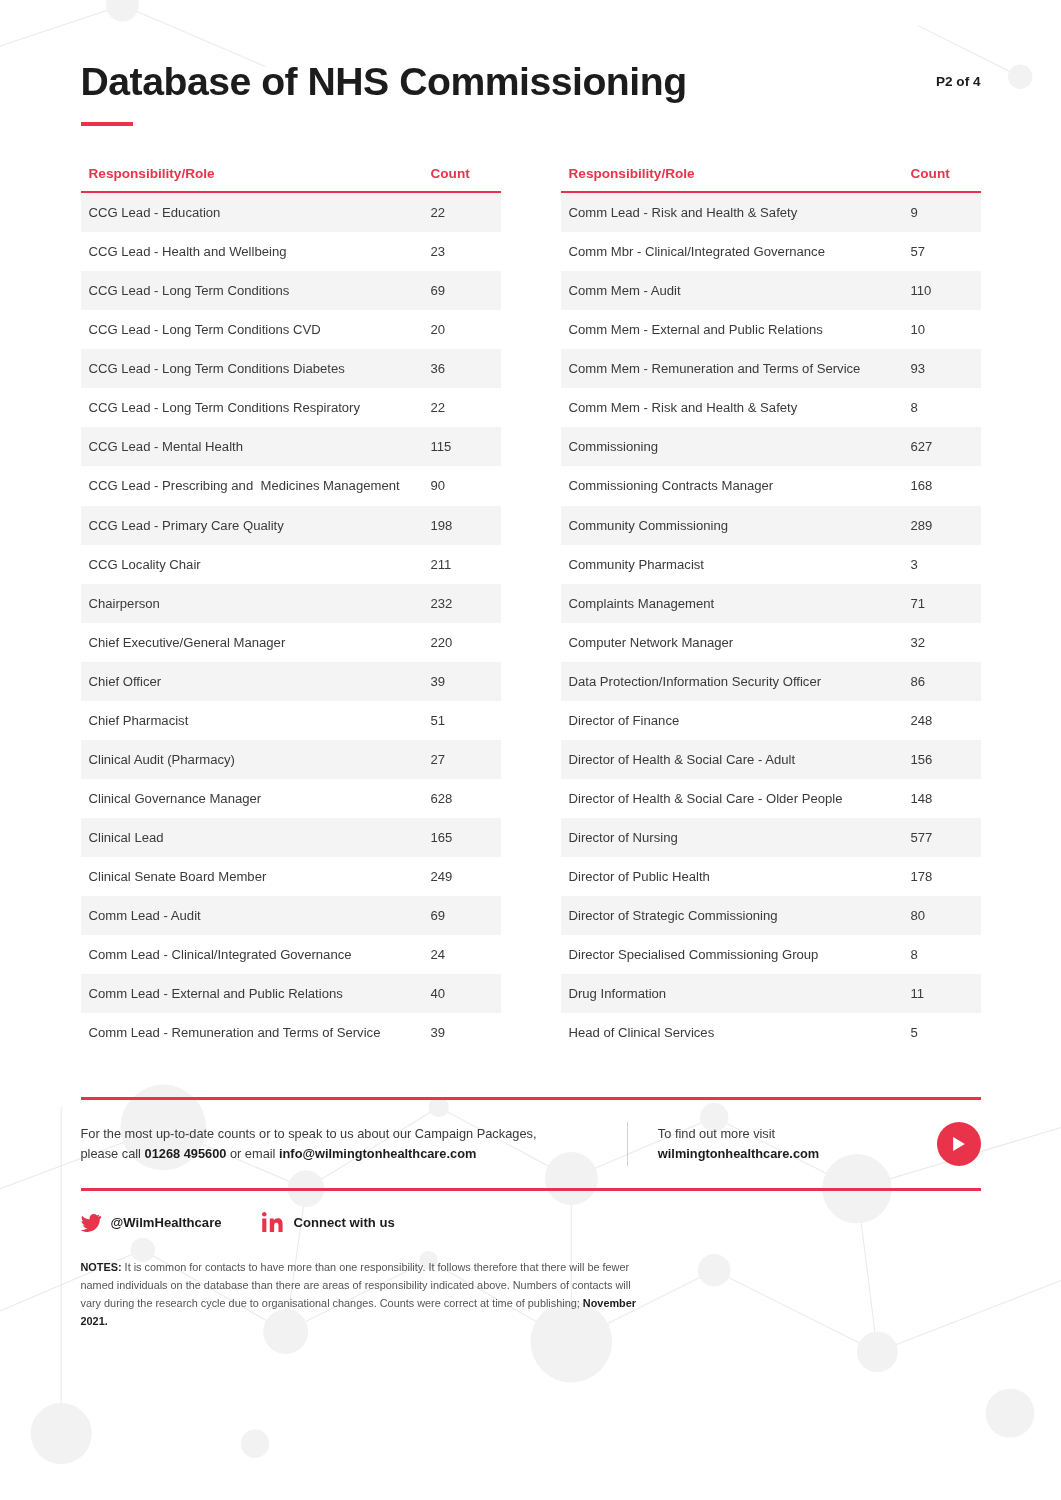Database of NHS Commissioning
P2 of 4
| Responsibility/Role | Count |
| --- | --- |
| CCG Lead - Education | 22 |
| CCG Lead - Health and Wellbeing | 23 |
| CCG Lead - Long Term Conditions | 69 |
| CCG Lead - Long Term Conditions CVD | 20 |
| CCG Lead - Long Term Conditions Diabetes | 36 |
| CCG Lead - Long Term Conditions Respiratory | 22 |
| CCG Lead - Mental Health | 115 |
| CCG Lead - Prescribing and Medicines Management | 90 |
| CCG Lead - Primary Care Quality | 198 |
| CCG Locality Chair | 211 |
| Chairperson | 232 |
| Chief Executive/General Manager | 220 |
| Chief Officer | 39 |
| Chief Pharmacist | 51 |
| Clinical Audit (Pharmacy) | 27 |
| Clinical Governance Manager | 628 |
| Clinical Lead | 165 |
| Clinical Senate Board Member | 249 |
| Comm Lead - Audit | 69 |
| Comm Lead - Clinical/Integrated Governance | 24 |
| Comm Lead - External and Public Relations | 40 |
| Comm Lead - Remuneration and Terms of Service | 39 |
| Responsibility/Role | Count |
| --- | --- |
| Comm Lead - Risk and Health & Safety | 9 |
| Comm Mbr - Clinical/Integrated Governance | 57 |
| Comm Mem - Audit | 110 |
| Comm Mem - External and Public Relations | 10 |
| Comm Mem - Remuneration and Terms of Service | 93 |
| Comm Mem - Risk and Health & Safety | 8 |
| Commissioning | 627 |
| Commissioning Contracts Manager | 168 |
| Community Commissioning | 289 |
| Community Pharmacist | 3 |
| Complaints Management | 71 |
| Computer Network Manager | 32 |
| Data Protection/Information Security Officer | 86 |
| Director of Finance | 248 |
| Director of Health & Social Care - Adult | 156 |
| Director of Health & Social Care - Older People | 148 |
| Director of Nursing | 577 |
| Director of Public Health | 178 |
| Director of Strategic Commissioning | 80 |
| Director Specialised Commissioning Group | 8 |
| Drug Information | 11 |
| Head of Clinical Services | 5 |
For the most up-to-date counts or to speak to us about our Campaign Packages,
please call 01268 495600 or email info@wilmingtonhealthcare.com
To find out more visit
wilmingtonhealthcare.com
@WilmHealthcare
Connect with us
NOTES: It is common for contacts to have more than one responsibility. It follows therefore that there will be fewer named individuals on the database than there are areas of responsibility indicated above. Numbers of contacts will vary during the research cycle due to organisational changes. Counts were correct at time of publishing; November 2021.